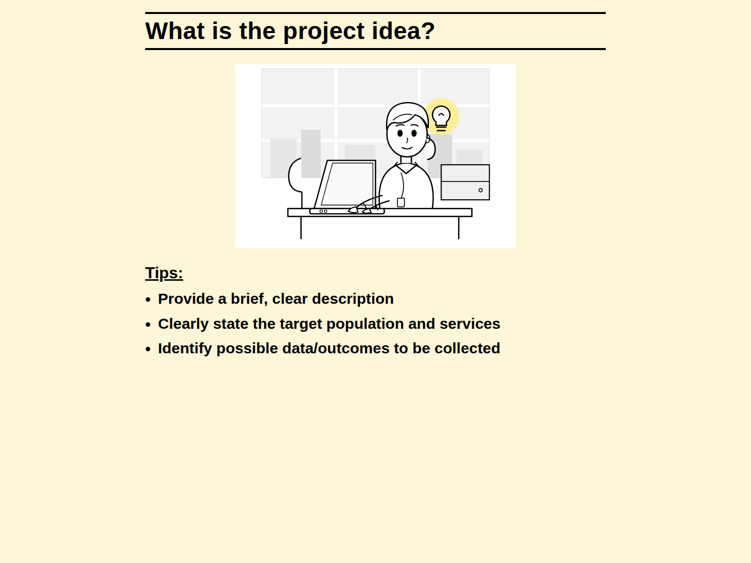What is the project idea?
Line drawing of a person at a laptop with an idea lightbulb A black-and-white sketch of a woman sitting at a desk typing on a laptop in an office, with a glowing yellow lightbulb beside her head suggesting an idea.
Tips:
Provide a brief, clear description
Clearly state the target population and services
Identify possible data/outcomes to be collected